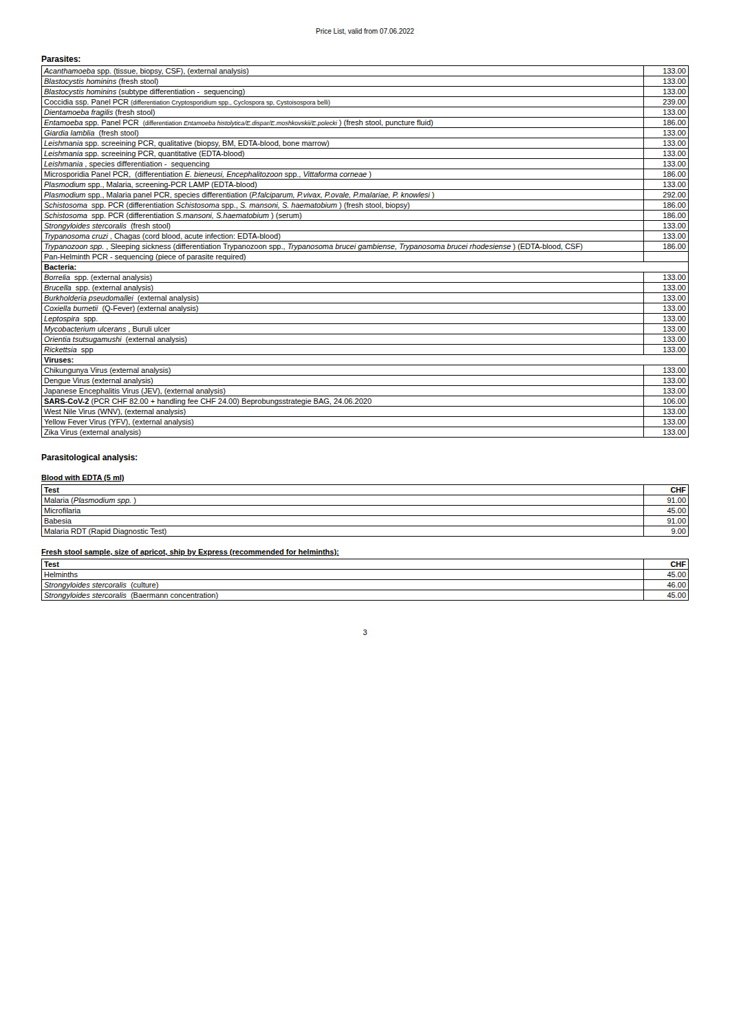Price List, valid from 07.06.2022
Parasites:
| Acanthamoeba spp. (tissue, biopsy, CSF), (external analysis) | 133.00 |
| Blastocystis hominins (fresh stool) | 133.00 |
| Blastocystis hominins (subtype differentiation - sequencing) | 133.00 |
| Coccidia ssp. Panel PCR (differentiation Cryptosporidium spp., Cyclospora sp, Cystoisospora belli) | 239.00 |
| Dientamoeba fragilis (fresh stool) | 133.00 |
| Entamoeba spp. Panel PCR (differentiation Entamoeba histolytica/E.dispar/E.moshkovskii/E.polecki ) (fresh stool, puncture fluid) | 186.00 |
| Giardia lamblia (fresh stool) | 133.00 |
| Leishmania spp. screeining PCR, qualitative (biopsy, BM, EDTA-blood, bone marrow) | 133.00 |
| Leishmania spp. screeining PCR, quantitative (EDTA-blood) | 133.00 |
| Leishmania , species differentiation - sequencing | 133.00 |
| Microsporidia Panel PCR, (differentiation E. bieneusi, Encephalitozoon spp., Vittaforma corneae ) | 186.00 |
| Plasmodium spp., Malaria, screening-PCR LAMP (EDTA-blood) | 133.00 |
| Plasmodium spp., Malaria panel PCR, species differentiation ( P.falciparum, P.vivax, P.ovale, P.malariae, P. knowlesi ) | 292.00 |
| Schistosoma spp. PCR (differentiation Schistosoma spp., S. mansoni, S. haematobium ) (fresh stool, biopsy) | 186.00 |
| Schistosoma spp. PCR (differentiation S.mansoni, S.haematobium ) (serum) | 186.00 |
| Strongyloides stercoralis (fresh stool) | 133.00 |
| Trypanosoma cruzi , Chagas (cord blood, acute infection: EDTA-blood) | 133.00 |
| Trypanozoon spp. , Sleeping sickness (differentiation Trypanozoon spp., Trypanosoma brucei gambiense, Trypanosoma brucei rhodesiense ) (EDTA-blood, CSF) | 186.00 |
| Pan-Helminth PCR - sequencing (piece of parasite required) | |
| Bacteria: |
| Borrelia spp. (external analysis) | 133.00 |
| Brucella spp. (external analysis) | 133.00 |
| Burkholderia pseudomallei (external analysis) | 133.00 |
| Coxiella burnetii (Q-Fever) (external analysis) | 133.00 |
| Leptospira spp. | 133.00 |
| Mycobacterium ulcerans , Buruli ulcer | 133.00 |
| Orientia tsutsugamushi (external analysis) | 133.00 |
| Rickettsia spp | 133.00 |
| Viruses: |
| Chikungunya Virus (external analysis) | 133.00 |
| Dengue Virus (external analysis) | 133.00 |
| Japanese Encephalitis Virus (JEV), (external analysis) | 133.00 |
| SARS-CoV-2 (PCR CHF 82.00 + handling fee CHF 24.00) Beprobungsstrategie BAG, 24.06.2020 | 106.00 |
| West Nile Virus (WNV), (external analysis) | 133.00 |
| Yellow Fever Virus (YFV), (external analysis) | 133.00 |
| Zika Virus (external analysis) | 133.00 |
Parasitological analysis:
Blood with EDTA (5 ml)
| Test | CHF |
| --- | --- |
| Malaria ( Plasmodium spp. ) | 91.00 |
| Microfilaria | 45.00 |
| Babesia | 91.00 |
| Malaria RDT (Rapid Diagnostic Test) | 9.00 |
Fresh stool sample, size of apricot, ship by Express (recommended for helminths):
| Test | CHF |
| --- | --- |
| Helminths | 45.00 |
| Strongyloides stercoralis (culture) | 46.00 |
| Strongyloides stercoralis (Baermann concentration) | 45.00 |
3